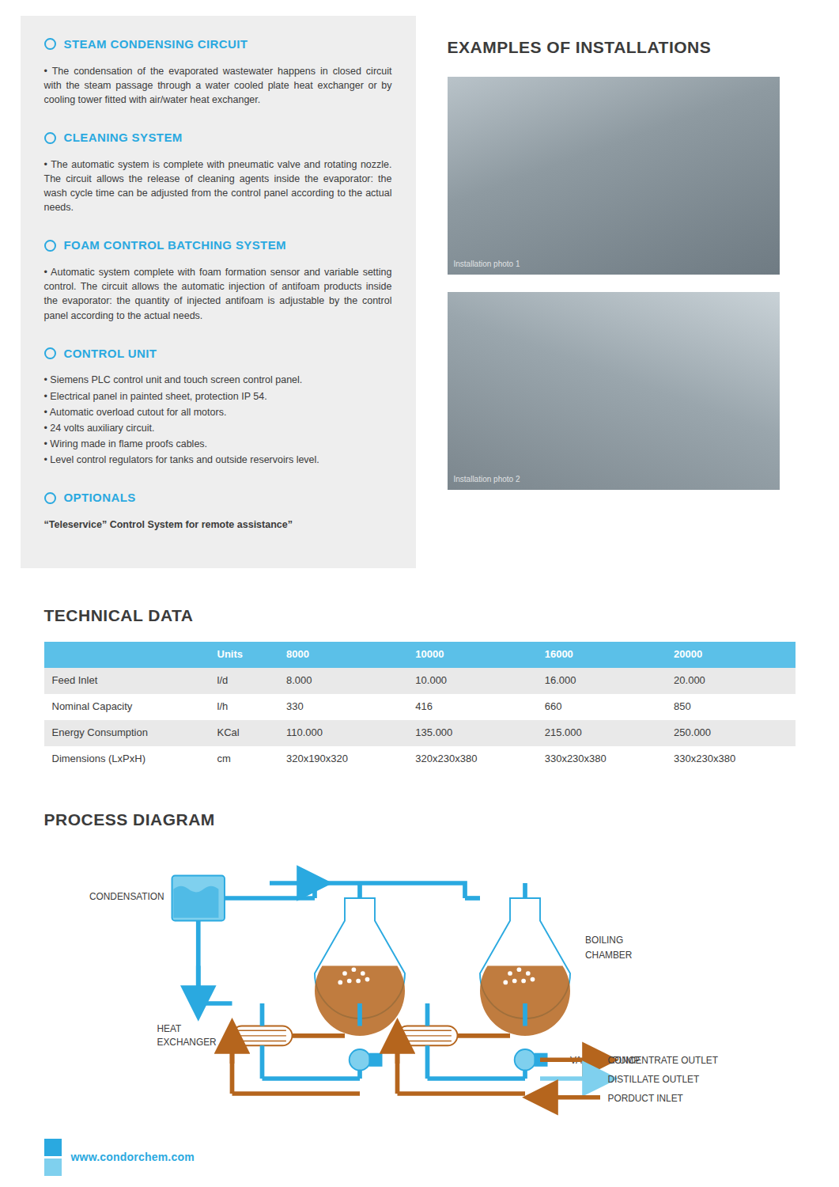Steam condensing circuit
• The condensation of the evaporated wastewater happens in closed circuit with the steam passage through a water cooled plate heat exchanger or by cooling tower fitted with air/water heat exchanger.
Cleaning system
• The automatic system is complete with pneumatic valve and rotating nozzle. The circuit allows the release of cleaning agents inside the evaporator: the wash cycle time can be adjusted from the control panel according to the actual needs.
Foam control batching system
• Automatic system complete with foam formation sensor and variable setting control. The circuit allows the automatic injection of antifoam products inside the evaporator: the quantity of injected antifoam is adjustable by the control panel according to the actual needs.
Control unit
Siemens PLC control unit and touch screen control panel.
Electrical panel in painted sheet, protection IP 54.
Automatic overload cutout for all motors.
24 volts auxiliary circuit.
Wiring made in flame proofs cables.
Level control regulators for tanks and outside reservoirs level.
Optionals
“Teleservice” Control System for remote assistance”
Examples of installations
Installation photo 1
Installation photo 2
Technical data
| | Units | 8000 | 10000 | 16000 | 20000 |
| --- | --- | --- | --- | --- | --- |
| Feed Inlet | l/d | 8.000 | 10.000 | 16.000 | 20.000 |
| Nominal Capacity | l/h | 330 | 416 | 660 | 850 |
| Energy Consumption | KCal | 110.000 | 135.000 | 215.000 | 250.000 |
| Dimensions (LxPxH) | cm | 320x190x320 | 320x230x380 | 330x230x380 | 330x230x380 |
Process diagram
CONDENSATION BOILING CHAMBER HEAT EXCHANGER VACUUM PUMP CONCENTRATE OUTLET DISTILLATE OUTLET PORDUCT INLET
www.condorchem.com